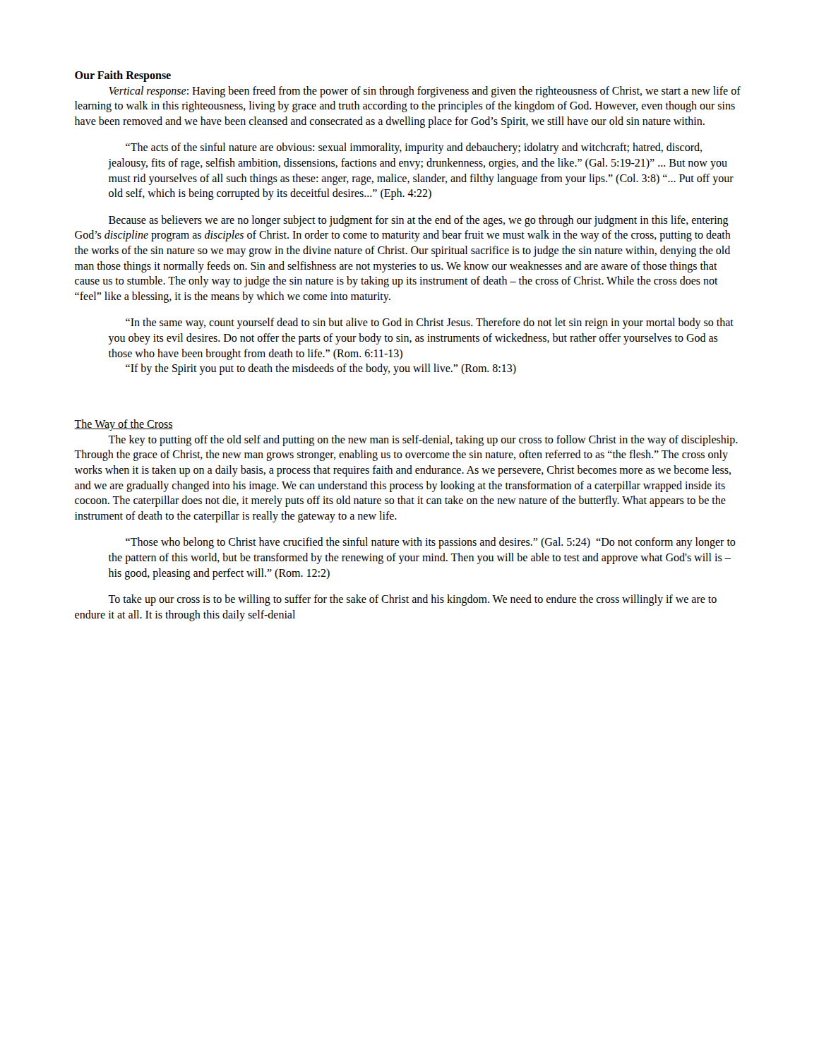Our Faith Response
Vertical response: Having been freed from the power of sin through forgiveness and given the righteousness of Christ, we start a new life of learning to walk in this righteousness, living by grace and truth according to the principles of the kingdom of God. However, even though our sins have been removed and we have been cleansed and consecrated as a dwelling place for God’s Spirit, we still have our old sin nature within.
“The acts of the sinful nature are obvious: sexual immorality, impurity and debauchery; idolatry and witchcraft; hatred, discord, jealousy, fits of rage, selfish ambition, dissensions, factions and envy; drunkenness, orgies, and the like.” (Gal. 5:19-21)” ... But now you must rid yourselves of all such things as these: anger, rage, malice, slander, and filthy language from your lips.” (Col. 3:8) “... Put off your old self, which is being corrupted by its deceitful desires...” (Eph. 4:22)
Because as believers we are no longer subject to judgment for sin at the end of the ages, we go through our judgment in this life, entering God’s discipline program as disciples of Christ. In order to come to maturity and bear fruit we must walk in the way of the cross, putting to death the works of the sin nature so we may grow in the divine nature of Christ. Our spiritual sacrifice is to judge the sin nature within, denying the old man those things it normally feeds on. Sin and selfishness are not mysteries to us. We know our weaknesses and are aware of those things that cause us to stumble. The only way to judge the sin nature is by taking up its instrument of death – the cross of Christ. While the cross does not “feel” like a blessing, it is the means by which we come into maturity.
“In the same way, count yourself dead to sin but alive to God in Christ Jesus. Therefore do not let sin reign in your mortal body so that you obey its evil desires. Do not offer the parts of your body to sin, as instruments of wickedness, but rather offer yourselves to God as those who have been brought from death to life.” (Rom. 6:11-13)
“If by the Spirit you put to death the misdeeds of the body, you will live.” (Rom. 8:13)
The Way of the Cross
The key to putting off the old self and putting on the new man is self-denial, taking up our cross to follow Christ in the way of discipleship. Through the grace of Christ, the new man grows stronger, enabling us to overcome the sin nature, often referred to as “the flesh.” The cross only works when it is taken up on a daily basis, a process that requires faith and endurance. As we persevere, Christ becomes more as we become less, and we are gradually changed into his image. We can understand this process by looking at the transformation of a caterpillar wrapped inside its cocoon. The caterpillar does not die, it merely puts off its old nature so that it can take on the new nature of the butterfly. What appears to be the instrument of death to the caterpillar is really the gateway to a new life.
“Those who belong to Christ have crucified the sinful nature with its passions and desires.” (Gal. 5:24) “Do not conform any longer to the pattern of this world, but be transformed by the renewing of your mind. Then you will be able to test and approve what God's will is – his good, pleasing and perfect will.” (Rom. 12:2)
To take up our cross is to be willing to suffer for the sake of Christ and his kingdom. We need to endure the cross willingly if we are to endure it at all. It is through this daily self-denial